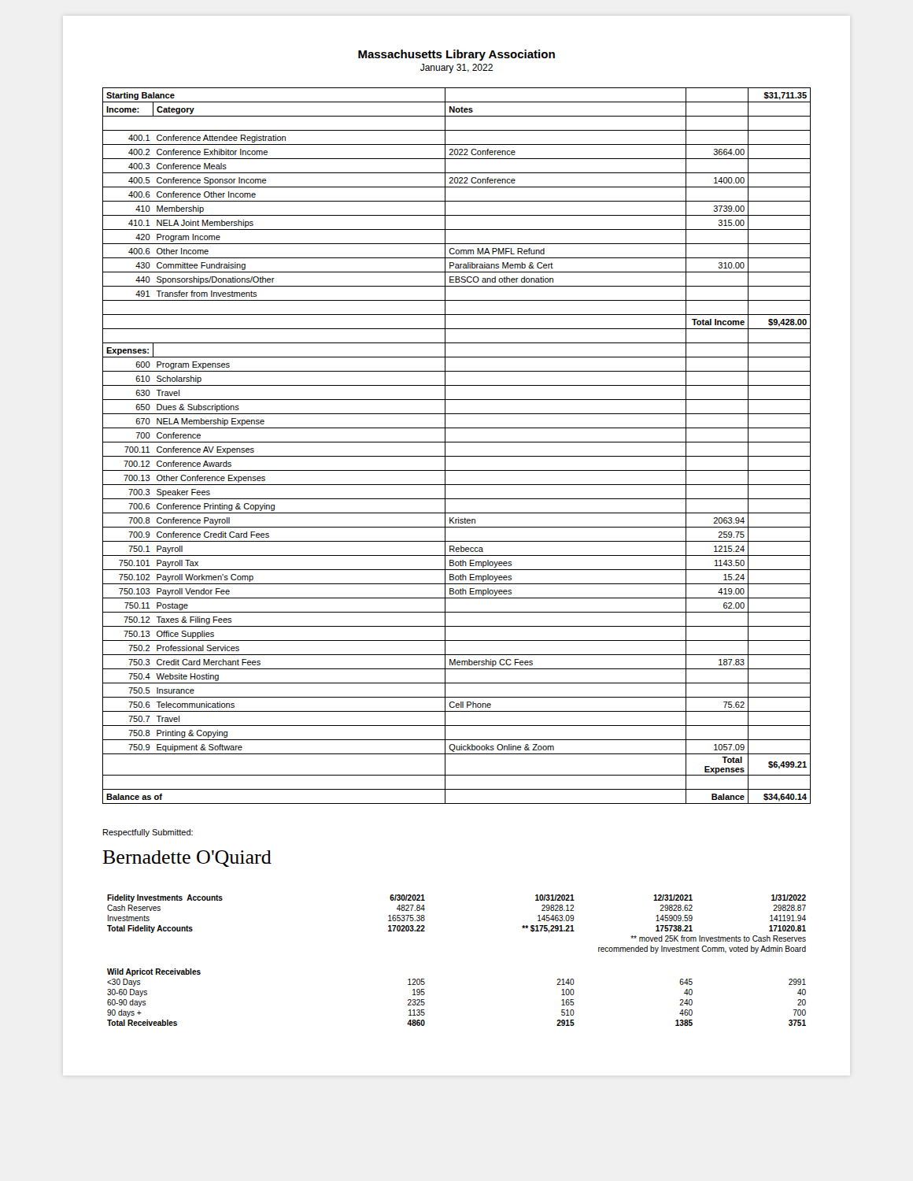Massachusetts Library Association
January 31, 2022
| Starting Balance | | | $31,711.35 |
| Income: | Category | Notes | | |
| 400.1 | Conference Attendee Registration | | | |
| 400.2 | Conference Exhibitor Income | 2022 Conference | 3664.00 | |
| 400.3 | Conference Meals | | | |
| 400.5 | Conference Sponsor Income | 2022 Conference | 1400.00 | |
| 400.6 | Conference Other Income | | | |
| 410 | Membership | | 3739.00 | |
| 410.1 | NELA Joint Memberships | | 315.00 | |
| 420 | Program Income | | | |
| 400.6 | Other Income | Comm MA PMFL Refund | | |
| 430 | Committee Fundraising | Paralibraians Memb & Cert | 310.00 | |
| 440 | Sponsorships/Donations/Other | EBSCO and other donation | | |
| 491 | Transfer from Investments | | | |
| | | | Total Income | $9,428.00 |
| Expenses: | | | | |
| 600 | Program Expenses | | | |
| 610 | Scholarship | | | |
| 630 | Travel | | | |
| 650 | Dues & Subscriptions | | | |
| 670 | NELA Membership Expense | | | |
| 700 | Conference | | | |
| 700.11 | Conference AV Expenses | | | |
| 700.12 | Conference Awards | | | |
| 700.13 | Other Conference Expenses | | | |
| 700.3 | Speaker Fees | | | |
| 700.6 | Conference Printing & Copying | | | |
| 700.8 | Conference Payroll | Kristen | 2063.94 | |
| 700.9 | Conference Credit Card Fees | | 259.75 | |
| 750.1 | Payroll | Rebecca | 1215.24 | |
| 750.101 | Payroll Tax | Both Employees | 1143.50 | |
| 750.102 | Payroll Workmen's Comp | Both Employees | 15.24 | |
| 750.103 | Payroll Vendor Fee | Both Employees | 419.00 | |
| 750.11 | Postage | | 62.00 | |
| 750.12 | Taxes & Filing Fees | | | |
| 750.13 | Office Supplies | | | |
| 750.2 | Professional Services | | | |
| 750.3 | Credit Card Merchant Fees | Membership CC Fees | 187.83 | |
| 750.4 | Website Hosting | | | |
| 750.5 | Insurance | | | |
| 750.6 | Telecommunications | Cell Phone | 75.62 | |
| 750.7 | Travel | | | |
| 750.8 | Printing & Copying | | | |
| 750.9 | Equipment & Software | Quickbooks Online & Zoom | 1057.09 | |
| | | | Total Expenses | $6,499.21 |
| Balance as of | | Balance | $34,640.14 |
Respectfully Submitted:
Bernadette O'Quiard
| Fidelity Investments Accounts | 6/30/2021 | 10/31/2021 | 12/31/2021 | 1/31/2022 |
| --- | --- | --- | --- | --- |
| Cash Reserves | 4827.84 | 29828.12 | 29828.62 | 29828.87 |
| Investments | 165375.38 | 145463.09 | 145909.59 | 141191.94 |
| Total Fidelity Accounts | 170203.22 | ** $175,291.21 | 175738.21 | 171020.81 |
| | ** moved 25K from Investments to Cash Reserves |
| | recommended by Investment Comm, voted by Admin Board |
| Wild Apricot Receivables | | | | |
| <30 Days | 1205 | 2140 | 645 | 2991 |
| 30-60 Days | 195 | 100 | 40 | 40 |
| 60-90 days | 2325 | 165 | 240 | 20 |
| 90 days + | 1135 | 510 | 460 | 700 |
| Total Receiveables | 4860 | 2915 | 1385 | 3751 |